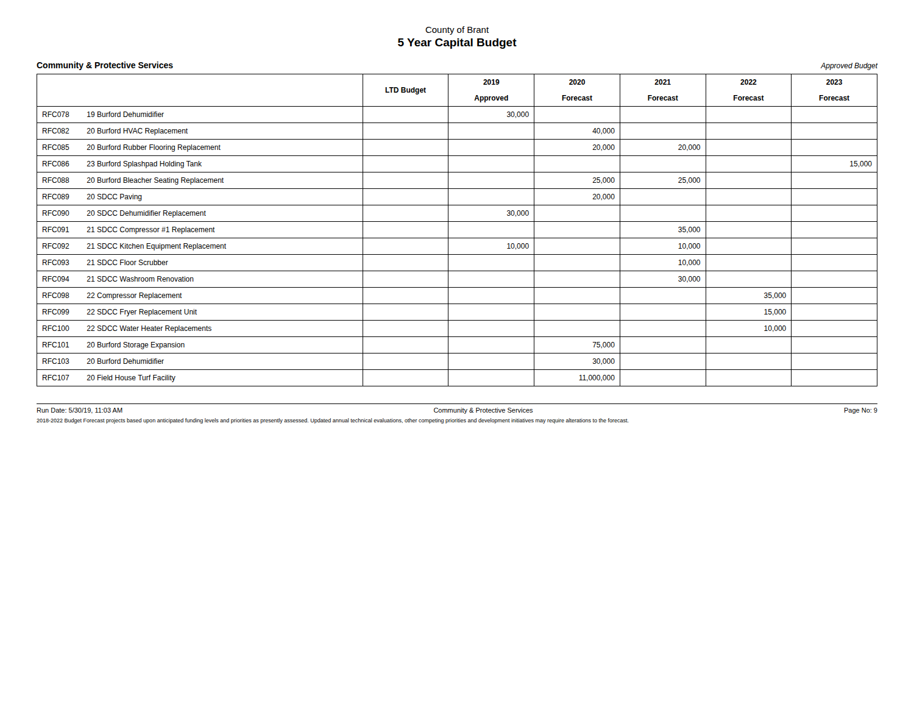County of Brant
5 Year Capital Budget
Community & Protective Services
Approved Budget
| | LTD Budget | 2019 | 2020 | 2021 | 2022 | 2023 |
| --- | --- | --- | --- | --- | --- | --- |
| Approved | Forecast | Forecast | Forecast | Forecast |
| RFC078 19 Burford Dehumidifier | | 30,000 | | | | |
| RFC082 20 Burford HVAC Replacement | | | 40,000 | | | |
| RFC085 20 Burford Rubber Flooring Replacement | | | 20,000 | 20,000 | | |
| RFC086 23 Burford Splashpad Holding Tank | | | | | | 15,000 |
| RFC088 20 Burford Bleacher Seating Replacement | | | 25,000 | 25,000 | | |
| RFC089 20 SDCC Paving | | | 20,000 | | | |
| RFC090 20 SDCC Dehumidifier Replacement | | 30,000 | | | | |
| RFC091 21 SDCC Compressor #1 Replacement | | | | 35,000 | | |
| RFC092 21 SDCC Kitchen Equipment Replacement | | 10,000 | | 10,000 | | |
| RFC093 21 SDCC Floor Scrubber | | | | 10,000 | | |
| RFC094 21 SDCC Washroom Renovation | | | | 30,000 | | |
| RFC098 22 Compressor Replacement | | | | | 35,000 | |
| RFC099 22 SDCC Fryer Replacement Unit | | | | | 15,000 | |
| RFC100 22 SDCC Water Heater Replacements | | | | | 10,000 | |
| RFC101 20 Burford Storage Expansion | | | 75,000 | | | |
| RFC103 20 Burford Dehumidifier | | | 30,000 | | | |
| RFC107 20 Field House Turf Facility | | | 11,000,000 | | | |
Run Date: 5/30/19, 11:03 AM Community & Protective Services Page No: 9
2018-2022 Budget Forecast projects based upon anticipated funding levels and priorities as presently assessed. Updated annual technical evaluations, other competing priorities and development initiatives may require alterations to the forecast.